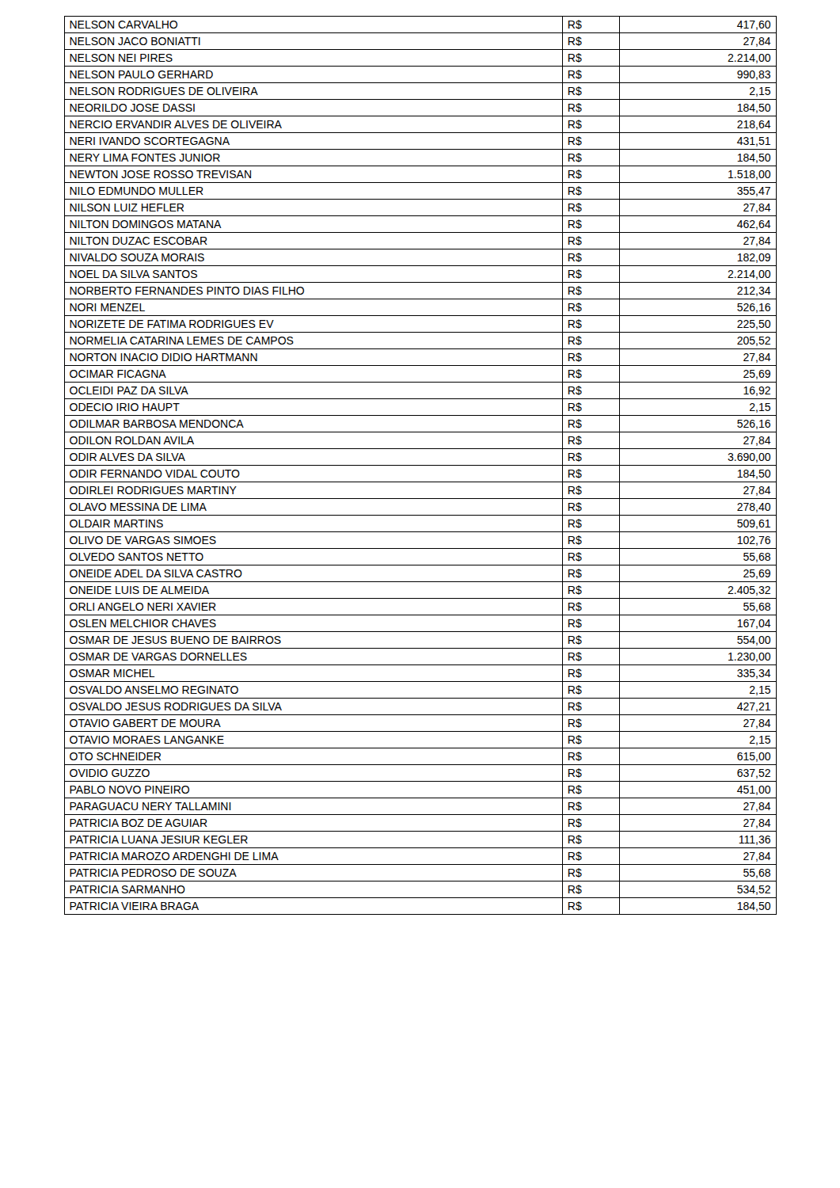| NELSON CARVALHO | R$ | 417,60 |
| NELSON JACO BONIATTI | R$ | 27,84 |
| NELSON NEI PIRES | R$ | 2.214,00 |
| NELSON PAULO GERHARD | R$ | 990,83 |
| NELSON RODRIGUES DE OLIVEIRA | R$ | 2,15 |
| NEORILDO JOSE DASSI | R$ | 184,50 |
| NERCIO ERVANDIR ALVES DE OLIVEIRA | R$ | 218,64 |
| NERI IVANDO SCORTEGAGNA | R$ | 431,51 |
| NERY LIMA FONTES JUNIOR | R$ | 184,50 |
| NEWTON JOSE ROSSO TREVISAN | R$ | 1.518,00 |
| NILO EDMUNDO MULLER | R$ | 355,47 |
| NILSON LUIZ HEFLER | R$ | 27,84 |
| NILTON DOMINGOS MATANA | R$ | 462,64 |
| NILTON DUZAC ESCOBAR | R$ | 27,84 |
| NIVALDO SOUZA MORAIS | R$ | 182,09 |
| NOEL DA SILVA SANTOS | R$ | 2.214,00 |
| NORBERTO FERNANDES PINTO DIAS FILHO | R$ | 212,34 |
| NORI MENZEL | R$ | 526,16 |
| NORIZETE DE FATIMA RODRIGUES EV | R$ | 225,50 |
| NORMELIA CATARINA LEMES DE CAMPOS | R$ | 205,52 |
| NORTON INACIO DIDIO HARTMANN | R$ | 27,84 |
| OCIMAR FICAGNA | R$ | 25,69 |
| OCLEIDI PAZ DA SILVA | R$ | 16,92 |
| ODECIO IRIO HAUPT | R$ | 2,15 |
| ODILMAR BARBOSA MENDONCA | R$ | 526,16 |
| ODILON ROLDAN AVILA | R$ | 27,84 |
| ODIR ALVES DA SILVA | R$ | 3.690,00 |
| ODIR FERNANDO VIDAL COUTO | R$ | 184,50 |
| ODIRLEI RODRIGUES MARTINY | R$ | 27,84 |
| OLAVO MESSINA DE LIMA | R$ | 278,40 |
| OLDAIR MARTINS | R$ | 509,61 |
| OLIVO DE VARGAS SIMOES | R$ | 102,76 |
| OLVEDO SANTOS NETTO | R$ | 55,68 |
| ONEIDE ADEL DA SILVA CASTRO | R$ | 25,69 |
| ONEIDE LUIS DE ALMEIDA | R$ | 2.405,32 |
| ORLI ANGELO NERI XAVIER | R$ | 55,68 |
| OSLEN MELCHIOR CHAVES | R$ | 167,04 |
| OSMAR DE JESUS BUENO DE BAIRROS | R$ | 554,00 |
| OSMAR DE VARGAS DORNELLES | R$ | 1.230,00 |
| OSMAR MICHEL | R$ | 335,34 |
| OSVALDO ANSELMO REGINATO | R$ | 2,15 |
| OSVALDO JESUS RODRIGUES DA SILVA | R$ | 427,21 |
| OTAVIO GABERT DE MOURA | R$ | 27,84 |
| OTAVIO MORAES LANGANKE | R$ | 2,15 |
| OTO SCHNEIDER | R$ | 615,00 |
| OVIDIO GUZZO | R$ | 637,52 |
| PABLO NOVO PINEIRO | R$ | 451,00 |
| PARAGUACU NERY TALLAMINI | R$ | 27,84 |
| PATRICIA BOZ DE AGUIAR | R$ | 27,84 |
| PATRICIA LUANA JESIUR KEGLER | R$ | 111,36 |
| PATRICIA MAROZO ARDENGHI DE LIMA | R$ | 27,84 |
| PATRICIA PEDROSO DE SOUZA | R$ | 55,68 |
| PATRICIA SARMANHO | R$ | 534,52 |
| PATRICIA VIEIRA BRAGA | R$ | 184,50 |